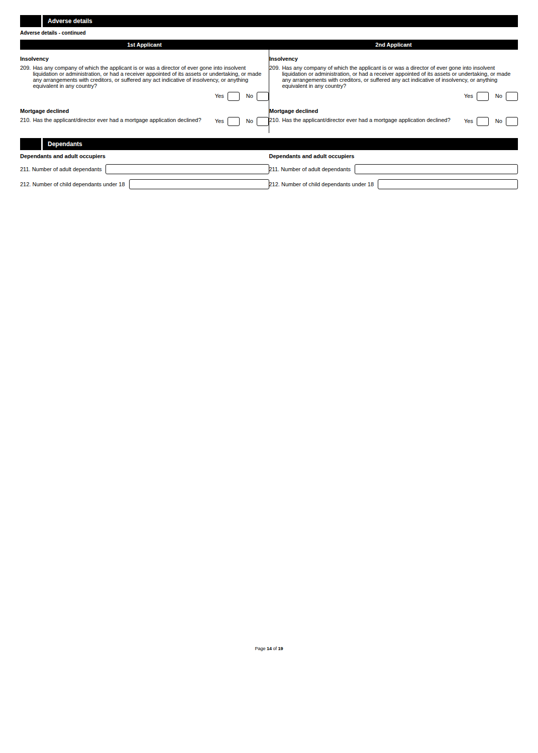Adverse details
Adverse details - continued
| 1st Applicant Insolvency 209. Has any company of which the applicant is or was a director of ever gone into insolvent liquidation or administration, or had a receiver appointed of its assets or undertaking, or made any arrangements with creditors, or suffered any act indicative of insolvency, or anything equivalent in any country? Yes No Mortgage declined 210. Has the applicant/director ever had a mortgage application declined? Yes No | 2nd Applicant Insolvency 209. Has any company of which the applicant is or was a director of ever gone into insolvent liquidation or administration, or had a receiver appointed of its assets or undertaking, or made any arrangements with creditors, or suffered any act indicative of insolvency, or anything equivalent in any country? Yes No Mortgage declined 210. Has the applicant/director ever had a mortgage application declined? Yes No |
Dependants
| Dependants and adult occupiers 211. Number of adult dependants 212. Number of child dependants under 18 | Dependants and adult occupiers 211. Number of adult dependants 212. Number of child dependants under 18 |
Page 14 of 19